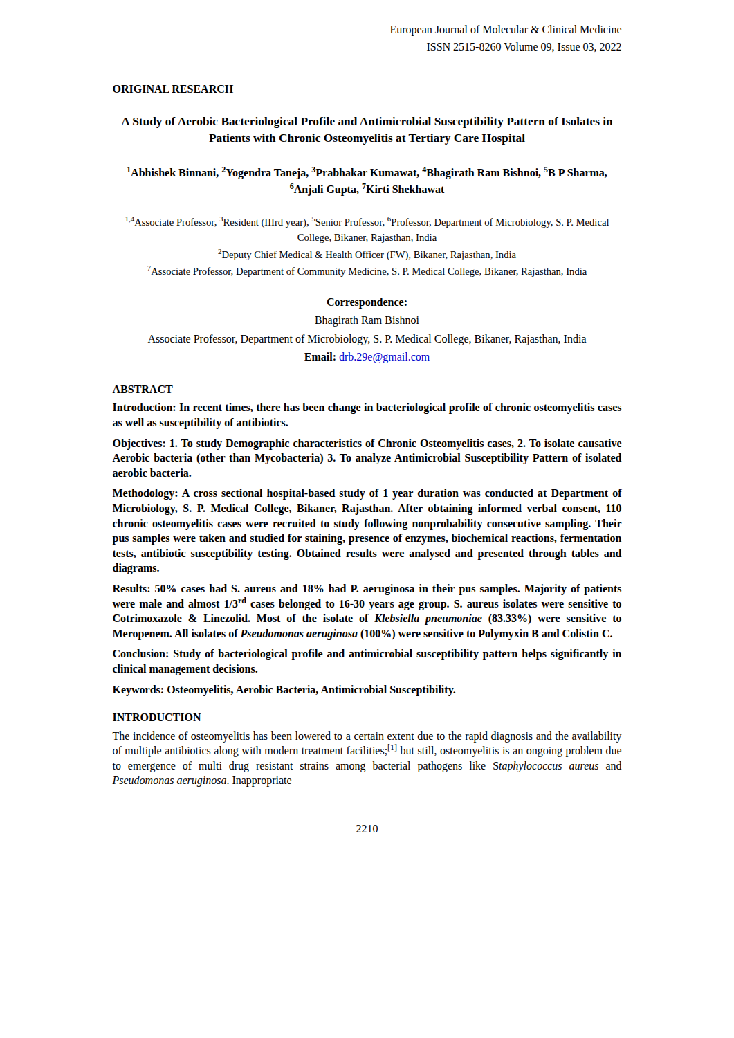European Journal of Molecular & Clinical Medicine
ISSN 2515-8260 Volume 09, Issue 03, 2022
ORIGINAL RESEARCH
A Study of Aerobic Bacteriological Profile and Antimicrobial Susceptibility Pattern of Isolates in Patients with Chronic Osteomyelitis at Tertiary Care Hospital
1Abhishek Binnani, 2Yogendra Taneja, 3Prabhakar Kumawat, 4Bhagirath Ram Bishnoi, 5B P Sharma, 6Anjali Gupta, 7Kirti Shekhawat
1,4Associate Professor, 3Resident (IIIrd year), 5Senior Professor, 6Professor, Department of Microbiology, S. P. Medical College, Bikaner, Rajasthan, India
2Deputy Chief Medical & Health Officer (FW), Bikaner, Rajasthan, India
7Associate Professor, Department of Community Medicine, S. P. Medical College, Bikaner, Rajasthan, India
Correspondence:
Bhagirath Ram Bishnoi
Associate Professor, Department of Microbiology, S. P. Medical College, Bikaner, Rajasthan, India
Email: drb.29e@gmail.com
ABSTRACT
Introduction: In recent times, there has been change in bacteriological profile of chronic osteomyelitis cases as well as susceptibility of antibiotics.
Objectives: 1. To study Demographic characteristics of Chronic Osteomyelitis cases, 2. To isolate causative Aerobic bacteria (other than Mycobacteria) 3. To analyze Antimicrobial Susceptibility Pattern of isolated aerobic bacteria.
Methodology: A cross sectional hospital-based study of 1 year duration was conducted at Department of Microbiology, S. P. Medical College, Bikaner, Rajasthan. After obtaining informed verbal consent, 110 chronic osteomyelitis cases were recruited to study following nonprobability consecutive sampling. Their pus samples were taken and studied for staining, presence of enzymes, biochemical reactions, fermentation tests, antibiotic susceptibility testing. Obtained results were analysed and presented through tables and diagrams.
Results: 50% cases had S. aureus and 18% had P. aeruginosa in their pus samples. Majority of patients were male and almost 1/3rd cases belonged to 16-30 years age group. S. aureus isolates were sensitive to Cotrimoxazole & Linezolid. Most of the isolate of Klebsiella pneumoniae (83.33%) were sensitive to Meropenem. All isolates of Pseudomonas aeruginosa (100%) were sensitive to Polymyxin B and Colistin C.
Conclusion: Study of bacteriological profile and antimicrobial susceptibility pattern helps significantly in clinical management decisions.
Keywords: Osteomyelitis, Aerobic Bacteria, Antimicrobial Susceptibility.
INTRODUCTION
The incidence of osteomyelitis has been lowered to a certain extent due to the rapid diagnosis and the availability of multiple antibiotics along with modern treatment facilities;[1] but still, osteomyelitis is an ongoing problem due to emergence of multi drug resistant strains among bacterial pathogens like Staphylococcus aureus and Pseudomonas aeruginosa. Inappropriate
2210